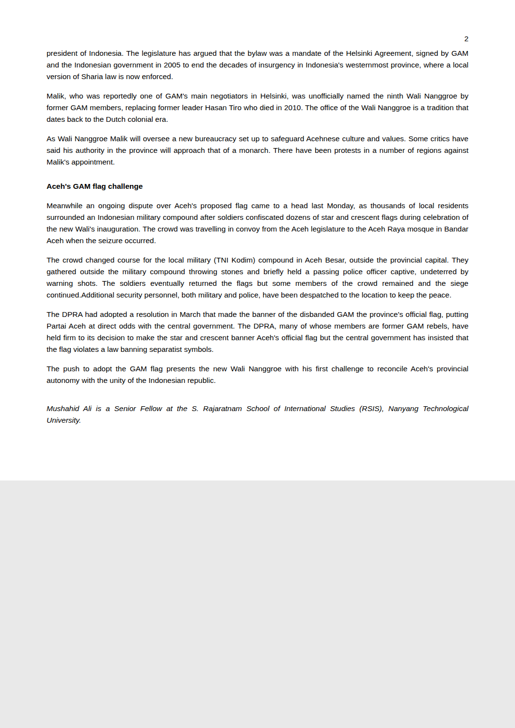2
president of Indonesia. The legislature has argued that the bylaw was a mandate of the Helsinki Agreement, signed by GAM and the Indonesian government in 2005 to end the decades of insurgency in Indonesia's westernmost province, where a local version of Sharia law is now enforced.
Malik, who was reportedly one of GAM's main negotiators in Helsinki, was unofficially named the ninth Wali Nanggroe by former GAM members, replacing former leader Hasan Tiro who died in 2010. The office of the Wali Nanggroe is a tradition that dates back to the Dutch colonial era.
As Wali Nanggroe Malik will oversee a new bureaucracy set up to safeguard Acehnese culture and values. Some critics have said his authority in the province will approach that of a monarch. There have been protests in a number of regions against Malik's appointment.
Aceh's GAM flag challenge
Meanwhile an ongoing dispute over Aceh's proposed flag came to a head last Monday, as thousands of local residents surrounded an Indonesian military compound after soldiers confiscated dozens of star and crescent flags during celebration of the new Wali's inauguration. The crowd was travelling in convoy from the Aceh legislature to the Aceh Raya mosque in Bandar Aceh when the seizure occurred.
The crowd changed course for the local military (TNI Kodim) compound in Aceh Besar, outside the provincial capital. They gathered outside the military compound throwing stones and briefly held a passing police officer captive, undeterred by warning shots. The soldiers eventually returned the flags but some members of the crowd remained and the siege continued.Additional security personnel, both military and police, have been despatched to the location to keep the peace.
The DPRA had adopted a resolution in March that made the banner of the disbanded GAM the province's official flag, putting Partai Aceh at direct odds with the central government. The DPRA, many of whose members are former GAM rebels, have held firm to its decision to make the star and crescent banner Aceh's official flag but the central government has insisted that the flag violates a law banning separatist symbols.
The push to adopt the GAM flag presents the new Wali Nanggroe with his first challenge to reconcile Aceh's provincial autonomy with the unity of the Indonesian republic.
Mushahid Ali is a Senior Fellow at the S. Rajaratnam School of International Studies (RSIS), Nanyang Technological University.